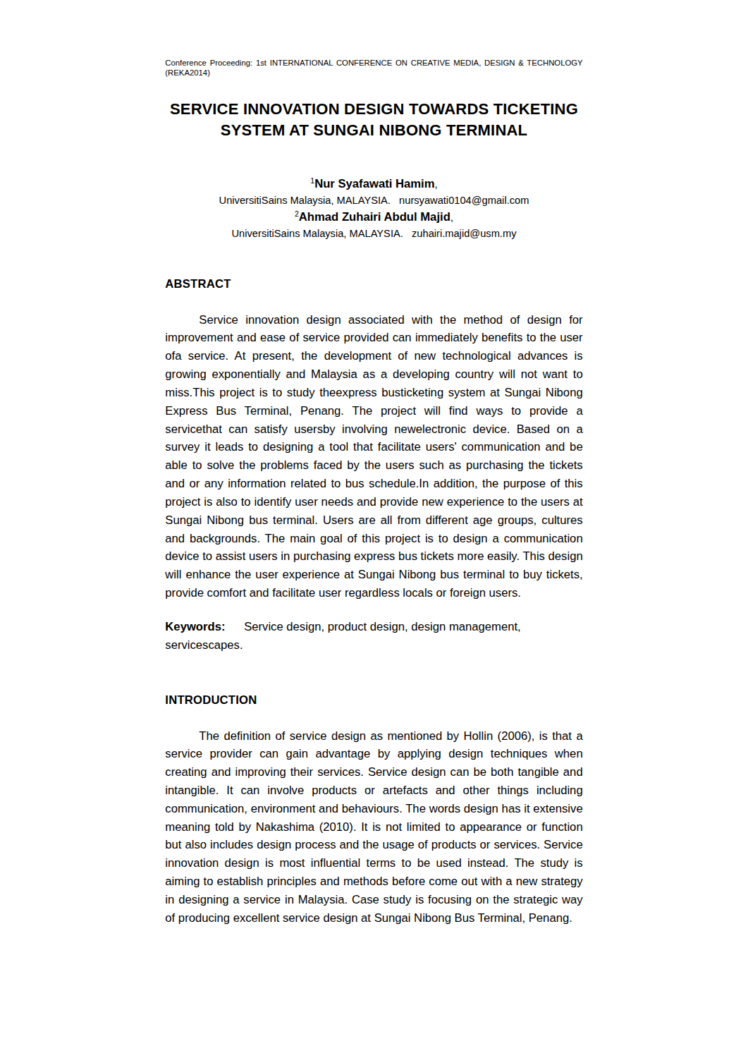Conference Proceeding: 1st INTERNATIONAL CONFERENCE ON CREATIVE MEDIA, DESIGN & TECHNOLOGY (REKA2014)
SERVICE INNOVATION DESIGN TOWARDS TICKETING SYSTEM AT SUNGAI NIBONG TERMINAL
1Nur Syafawati Hamim,
UniversitiSains Malaysia, MALAYSIA. nursyawati0104@gmail.com
2Ahmad Zuhairi Abdul Majid,
UniversitiSains Malaysia, MALAYSIA. zuhairi.majid@usm.my
ABSTRACT
Service innovation design associated with the method of design for improvement and ease of service provided can immediately benefits to the user ofa service. At present, the development of new technological advances is growing exponentially and Malaysia as a developing country will not want to miss.This project is to study theexpress busticketing system at Sungai Nibong Express Bus Terminal, Penang. The project will find ways to provide a servicethat can satisfy usersby involving newelectronic device. Based on a survey it leads to designing a tool that facilitate users' communication and be able to solve the problems faced by the users such as purchasing the tickets and or any information related to bus schedule.In addition, the purpose of this project is also to identify user needs and provide new experience to the users at Sungai Nibong bus terminal. Users are all from different age groups, cultures and backgrounds. The main goal of this project is to design a communication device to assist users in purchasing express bus tickets more easily. This design will enhance the user experience at Sungai Nibong bus terminal to buy tickets, provide comfort and facilitate user regardless locals or foreign users.
Keywords: Service design, product design, design management, servicescapes.
INTRODUCTION
The definition of service design as mentioned by Hollin (2006), is that a service provider can gain advantage by applying design techniques when creating and improving their services. Service design can be both tangible and intangible. It can involve products or artefacts and other things including communication, environment and behaviours. The words design has it extensive meaning told by Nakashima (2010). It is not limited to appearance or function but also includes design process and the usage of products or services. Service innovation design is most influential terms to be used instead. The study is aiming to establish principles and methods before come out with a new strategy in designing a service in Malaysia. Case study is focusing on the strategic way of producing excellent service design at Sungai Nibong Bus Terminal, Penang.